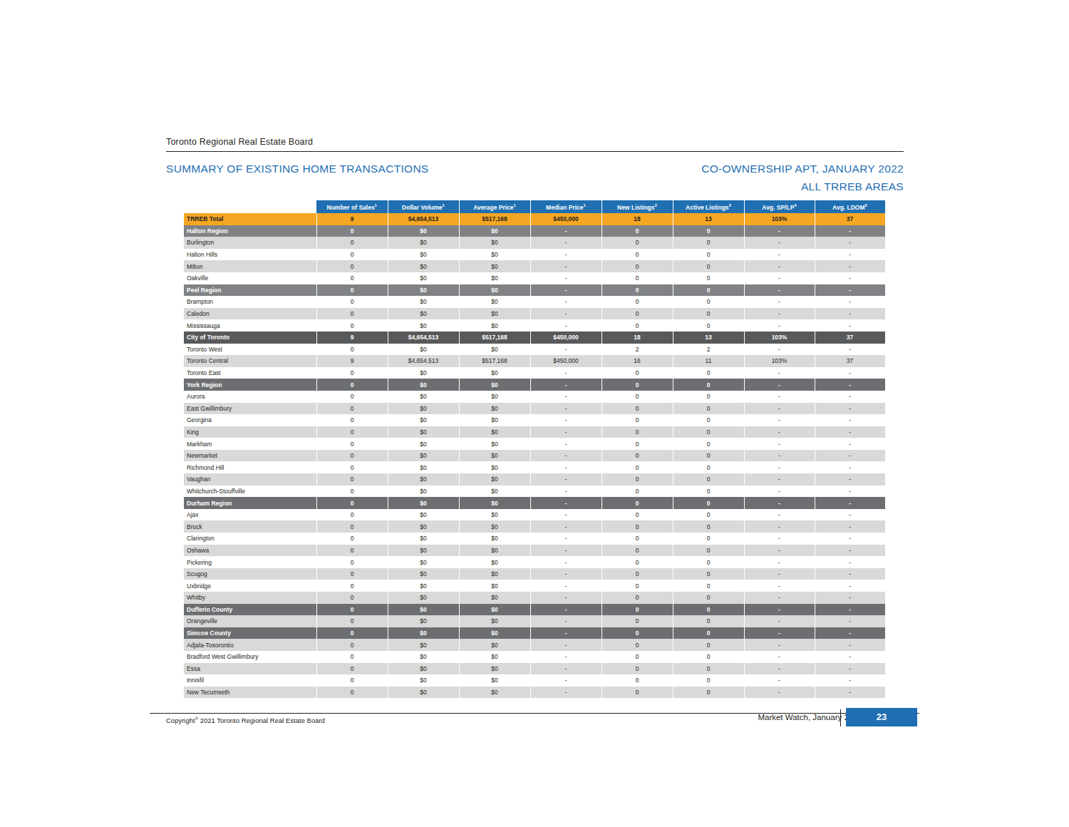Toronto Regional Real Estate Board
SUMMARY OF EXISTING HOME TRANSACTIONS
CO-OWNERSHIP APT, JANUARY 2022
ALL TRREB AREAS
| | Number of Sales 1 | Dollar Volume 1 | Average Price 1 | Median Price 1 | New Listings 2 | Active Listings 3 | Avg. SP/LP 4 | Avg. LDOM 5 |
| --- | --- | --- | --- | --- | --- | --- | --- | --- |
| TRREB Total | 9 | $4,654,513 | $517,168 | $450,000 | 18 | 13 | 103% | 37 |
| Halton Region | 0 | $0 | $0 | - | 0 | 0 | - | - |
| Burlington | 0 | $0 | $0 | - | 0 | 0 | - | - |
| Halton Hills | 0 | $0 | $0 | - | 0 | 0 | - | - |
| Milton | 0 | $0 | $0 | - | 0 | 0 | - | - |
| Oakville | 0 | $0 | $0 | - | 0 | 0 | - | - |
| Peel Region | 0 | $0 | $0 | - | 0 | 0 | - | - |
| Brampton | 0 | $0 | $0 | - | 0 | 0 | - | - |
| Caledon | 0 | $0 | $0 | - | 0 | 0 | - | - |
| Mississauga | 0 | $0 | $0 | - | 0 | 0 | - | - |
| City of Toronto | 9 | $4,654,513 | $517,168 | $450,000 | 18 | 13 | 103% | 37 |
| Toronto West | 0 | $0 | $0 | - | 2 | 2 | - | - |
| Toronto Central | 9 | $4,654,513 | $517,168 | $450,000 | 16 | 11 | 103% | 37 |
| Toronto East | 0 | $0 | $0 | - | 0 | 0 | - | - |
| York Region | 0 | $0 | $0 | - | 0 | 0 | - | - |
| Aurora | 0 | $0 | $0 | - | 0 | 0 | - | - |
| East Gwillimbury | 0 | $0 | $0 | - | 0 | 0 | - | - |
| Georgina | 0 | $0 | $0 | - | 0 | 0 | - | - |
| King | 0 | $0 | $0 | - | 0 | 0 | - | - |
| Markham | 0 | $0 | $0 | - | 0 | 0 | - | - |
| Newmarket | 0 | $0 | $0 | - | 0 | 0 | - | - |
| Richmond Hill | 0 | $0 | $0 | - | 0 | 0 | - | - |
| Vaughan | 0 | $0 | $0 | - | 0 | 0 | - | - |
| Whitchurch-Stouffville | 0 | $0 | $0 | - | 0 | 0 | - | - |
| Durham Region | 0 | $0 | $0 | - | 0 | 0 | - | - |
| Ajax | 0 | $0 | $0 | - | 0 | 0 | - | - |
| Brock | 0 | $0 | $0 | - | 0 | 0 | - | - |
| Clarington | 0 | $0 | $0 | - | 0 | 0 | - | - |
| Oshawa | 0 | $0 | $0 | - | 0 | 0 | - | - |
| Pickering | 0 | $0 | $0 | - | 0 | 0 | - | - |
| Scugog | 0 | $0 | $0 | - | 0 | 0 | - | - |
| Uxbridge | 0 | $0 | $0 | - | 0 | 0 | - | - |
| Whitby | 0 | $0 | $0 | - | 0 | 0 | - | - |
| Dufferin County | 0 | $0 | $0 | - | 0 | 0 | - | - |
| Orangeville | 0 | $0 | $0 | - | 0 | 0 | - | - |
| Simcoe County | 0 | $0 | $0 | - | 0 | 0 | - | - |
| Adjala-Tosorontio | 0 | $0 | $0 | - | 0 | 0 | - | - |
| Bradford West Gwillimbury | 0 | $0 | $0 | - | 0 | 0 | - | - |
| Essa | 0 | $0 | $0 | - | 0 | 0 | - | - |
| Innisfil | 0 | $0 | $0 | - | 0 | 0 | - | - |
| New Tecumseth | 0 | $0 | $0 | - | 0 | 0 | - | - |
Copyright® 2021 Toronto Regional Real Estate Board
Market Watch, January 2022
23